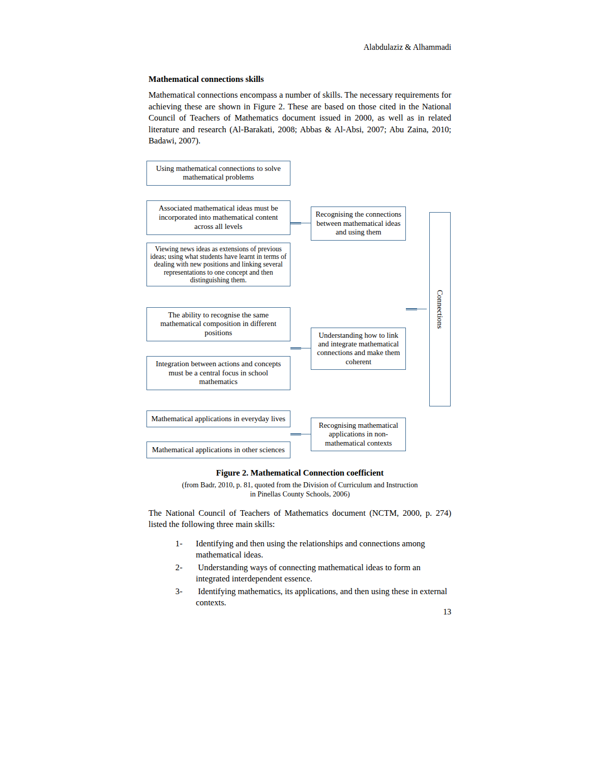Alabdulaziz & Alhammadi
Mathematical connections skills
Mathematical connections encompass a number of skills. The necessary requirements for achieving these are shown in Figure 2. These are based on those cited in the National Council of Teachers of Mathematics document issued in 2000, as well as in related literature and research (Al-Barakati, 2008; Abbas & Al-Absi, 2007; Abu Zaina, 2010; Badawi, 2007).
| Using mathematical connections to solve mathematical problems | | Recognising the connections between mathematical ideas and using them | | Connections |
| Associated mathematical ideas must be incorporated into mathematical content across all levels |
| Viewing news ideas as extensions of previous ideas; using what students have learnt in terms of dealing with new positions and linking several representations to one concept and then distinguishing them. |
| The ability to recognise the same mathematical composition in different positions | | Understanding how to link and integrate mathematical connections and make them coherent |
| Integration between actions and concepts must be a central focus in school mathematics |
| Mathematical applications in everyday lives | | Recognising mathematical applications in non-mathematical contexts |
| Mathematical applications in other sciences |
Figure 2. Mathematical Connection coefficient (from Badr, 2010, p. 81, quoted from the Division of Curriculum and Instruction
in Pinellas County Schools, 2006)
The National Council of Teachers of Mathematics document (NCTM, 2000, p. 274) listed the following three main skills:
1-Identifying and then using the relationships and connections among mathematical ideas.
2- Understanding ways of connecting mathematical ideas to form an integrated interdependent essence.
3- Identifying mathematics, its applications, and then using these in external contexts.
13